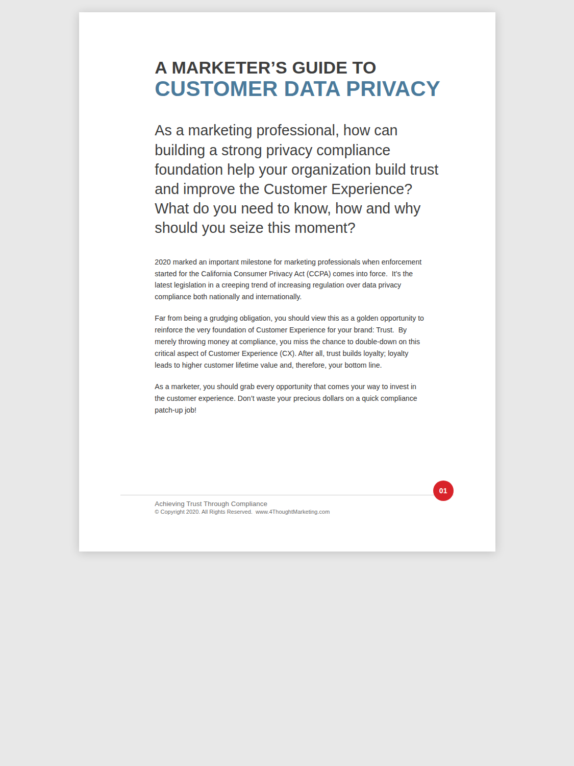A MARKETER’S GUIDE TO CUSTOMER DATA PRIVACY
As a marketing professional, how can building a strong privacy compliance foundation help your organization build trust and improve the Customer Experience? What do you need to know, how and why should you seize this moment?
2020 marked an important milestone for marketing professionals when enforcement started for the California Consumer Privacy Act (CCPA) comes into force. It’s the latest legislation in a creeping trend of increasing regulation over data privacy compliance both nationally and internationally.
Far from being a grudging obligation, you should view this as a golden opportunity to reinforce the very foundation of Customer Experience for your brand: Trust. By merely throwing money at compliance, you miss the chance to double-down on this critical aspect of Customer Experience (CX). After all, trust builds loyalty; loyalty leads to higher customer lifetime value and, therefore, your bottom line.
As a marketer, you should grab every opportunity that comes your way to invest in the customer experience. Don’t waste your precious dollars on a quick compliance patch-up job!
01
Achieving Trust Through Compliance
© Copyright 2020. All Rights Reserved. www.4ThoughtMarketing.com